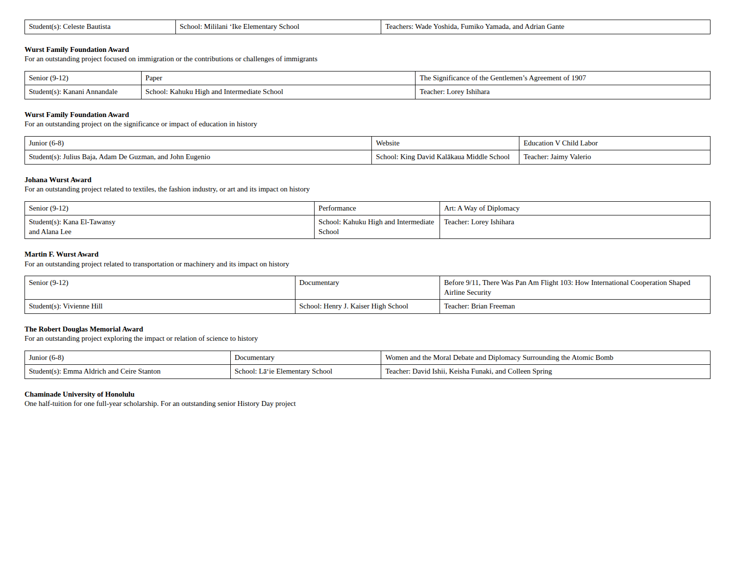| Student(s): Celeste Bautista | School: Mililani ʻIke Elementary School | Teachers: Wade Yoshida, Fumiko Yamada, and Adrian Gante |
Wurst Family Foundation Award
For an outstanding project focused on immigration or the contributions or challenges of immigrants
| Senior (9-12) | Paper | The Significance of the Gentlemen’s Agreement of 1907 |
| Student(s): Kanani Annandale | School: Kahuku High and Intermediate School | Teacher: Lorey Ishihara |
Wurst Family Foundation Award
For an outstanding project on the significance or impact of education in history
| Junior (6-8) | Website | Education V Child Labor |
| Student(s): Julius Baja, Adam De Guzman, and John Eugenio | School: King David Kalākaua Middle School | Teacher: Jaimy Valerio |
Johana Wurst Award
For an outstanding project related to textiles, the fashion industry, or art and its impact on history
| Senior (9-12) | Performance | Art: A Way of Diplomacy |
| Student(s): Kana El-Tawansy and Alana Lee | School: Kahuku High and Intermediate School | Teacher: Lorey Ishihara |
Martin F. Wurst Award
For an outstanding project related to transportation or machinery and its impact on history
| Senior (9-12) | Documentary | Before 9/11, There Was Pan Am Flight 103: How International Cooperation Shaped Airline Security |
| Student(s): Vivienne Hill | School: Henry J. Kaiser High School | Teacher: Brian Freeman |
The Robert Douglas Memorial Award
For an outstanding project exploring the impact or relation of science to history
| Junior (6-8) | Documentary | Women and the Moral Debate and Diplomacy Surrounding the Atomic Bomb |
| Student(s): Emma Aldrich and Ceire Stanton | School: Lāʻie Elementary School | Teacher: David Ishii, Keisha Funaki, and Colleen Spring |
Chaminade University of Honolulu
One half-tuition for one full-year scholarship. For an outstanding senior History Day project